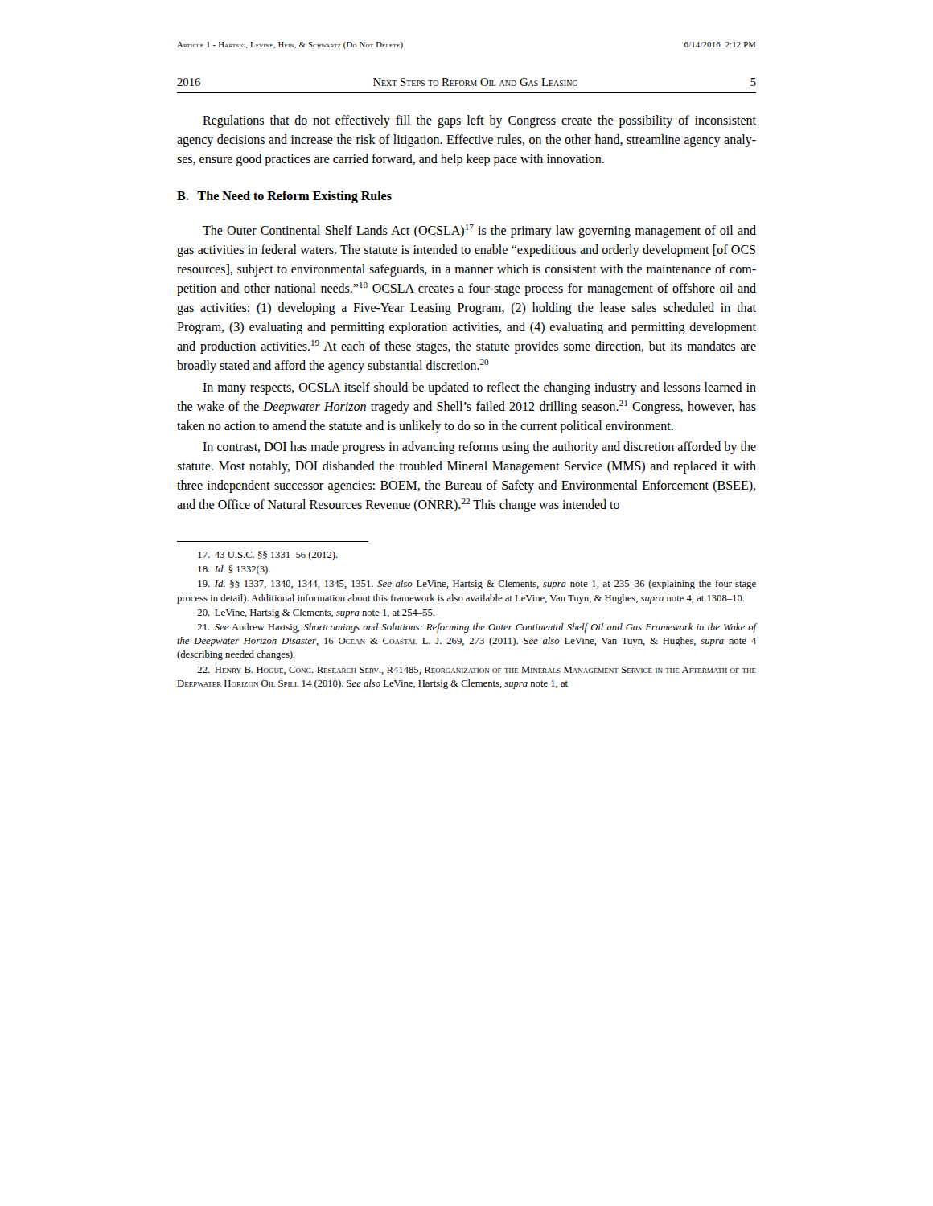Article 1 - Hartsig, Levine, Hein, & Schwartz (Do Not Delete) 6/14/2016 2:12 PM
2016 Next Steps to Reform Oil and Gas Leasing 5
Regulations that do not effectively fill the gaps left by Congress create the possibility of inconsistent agency decisions and increase the risk of litigation. Effective rules, on the other hand, streamline agency analyses, ensure good practices are carried forward, and help keep pace with innovation.
B. The Need to Reform Existing Rules
The Outer Continental Shelf Lands Act (OCSLA)17 is the primary law governing management of oil and gas activities in federal waters. The statute is intended to enable “expeditious and orderly development [of OCS resources], subject to environmental safeguards, in a manner which is consistent with the maintenance of competition and other national needs.”18 OCSLA creates a four-stage process for management of offshore oil and gas activities: (1) developing a Five-Year Leasing Program, (2) holding the lease sales scheduled in that Program, (3) evaluating and permitting exploration activities, and (4) evaluating and permitting development and production activities.19 At each of these stages, the statute provides some direction, but its mandates are broadly stated and afford the agency substantial discretion.20
In many respects, OCSLA itself should be updated to reflect the changing industry and lessons learned in the wake of the Deepwater Horizon tragedy and Shell’s failed 2012 drilling season.21 Congress, however, has taken no action to amend the statute and is unlikely to do so in the current political environment.
In contrast, DOI has made progress in advancing reforms using the authority and discretion afforded by the statute. Most notably, DOI disbanded the troubled Mineral Management Service (MMS) and replaced it with three independent successor agencies: BOEM, the Bureau of Safety and Environmental Enforcement (BSEE), and the Office of Natural Resources Revenue (ONRR).22 This change was intended to
43 U.S.C. §§ 1331–56 (2012).
Id. § 1332(3).
Id. §§ 1337, 1340, 1344, 1345, 1351. See also LeVine, Hartsig & Clements, supra note 1, at 235–36 (explaining the four-stage process in detail). Additional information about this framework is also available at LeVine, Van Tuyn, & Hughes, supra note 4, at 1308–10.
LeVine, Hartsig & Clements, supra note 1, at 254–55.
See Andrew Hartsig, Shortcomings and Solutions: Reforming the Outer Continental Shelf Oil and Gas Framework in the Wake of the Deepwater Horizon Disaster, 16 Ocean & Coastal L. J. 269, 273 (2011). See also LeVine, Van Tuyn, & Hughes, supra note 4 (describing needed changes).
Henry B. Hogue, Cong. Research Serv., R41485, Reorganization of the Minerals Management Service in the Aftermath of the Deepwater Horizon Oil Spill 14 (2010). See also LeVine, Hartsig & Clements, supra note 1, at